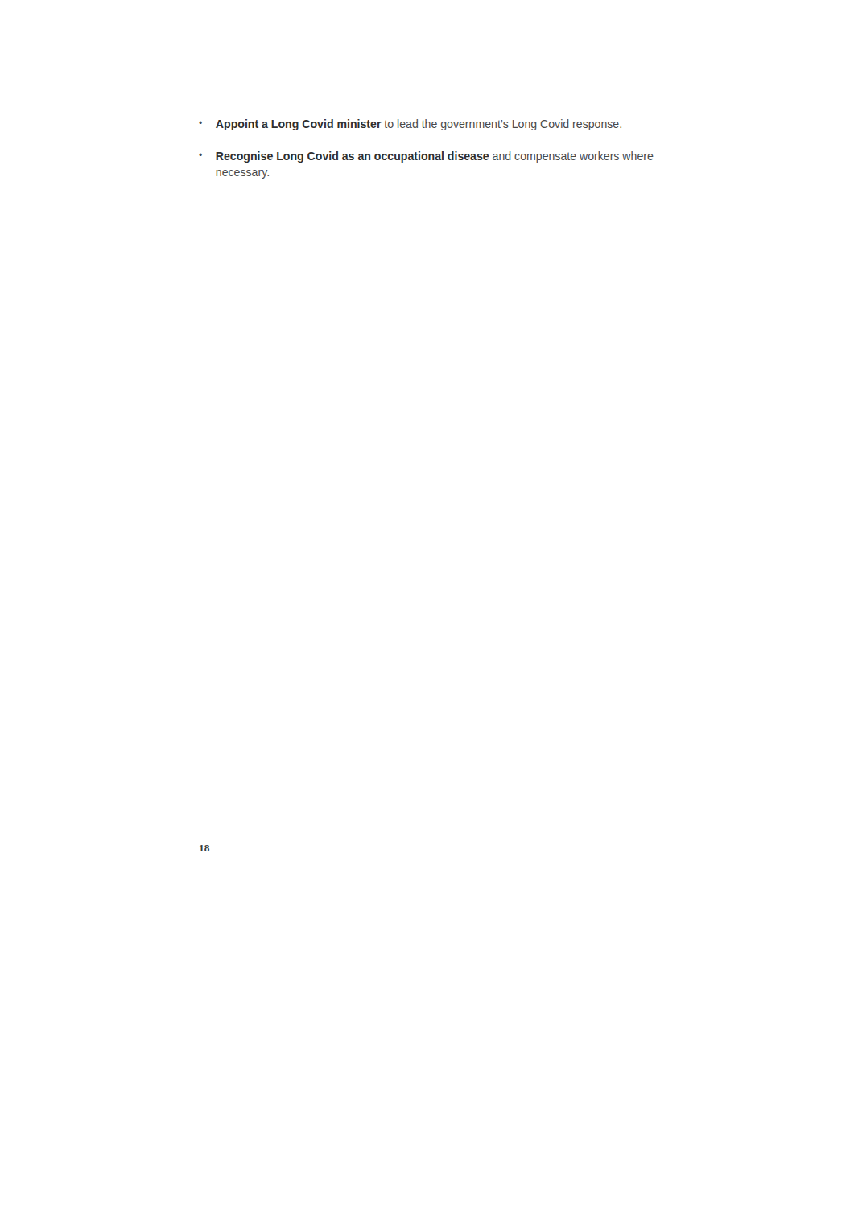Appoint a Long Covid minister to lead the government’s Long Covid response.
Recognise Long Covid as an occupational disease and compensate workers where necessary.
18